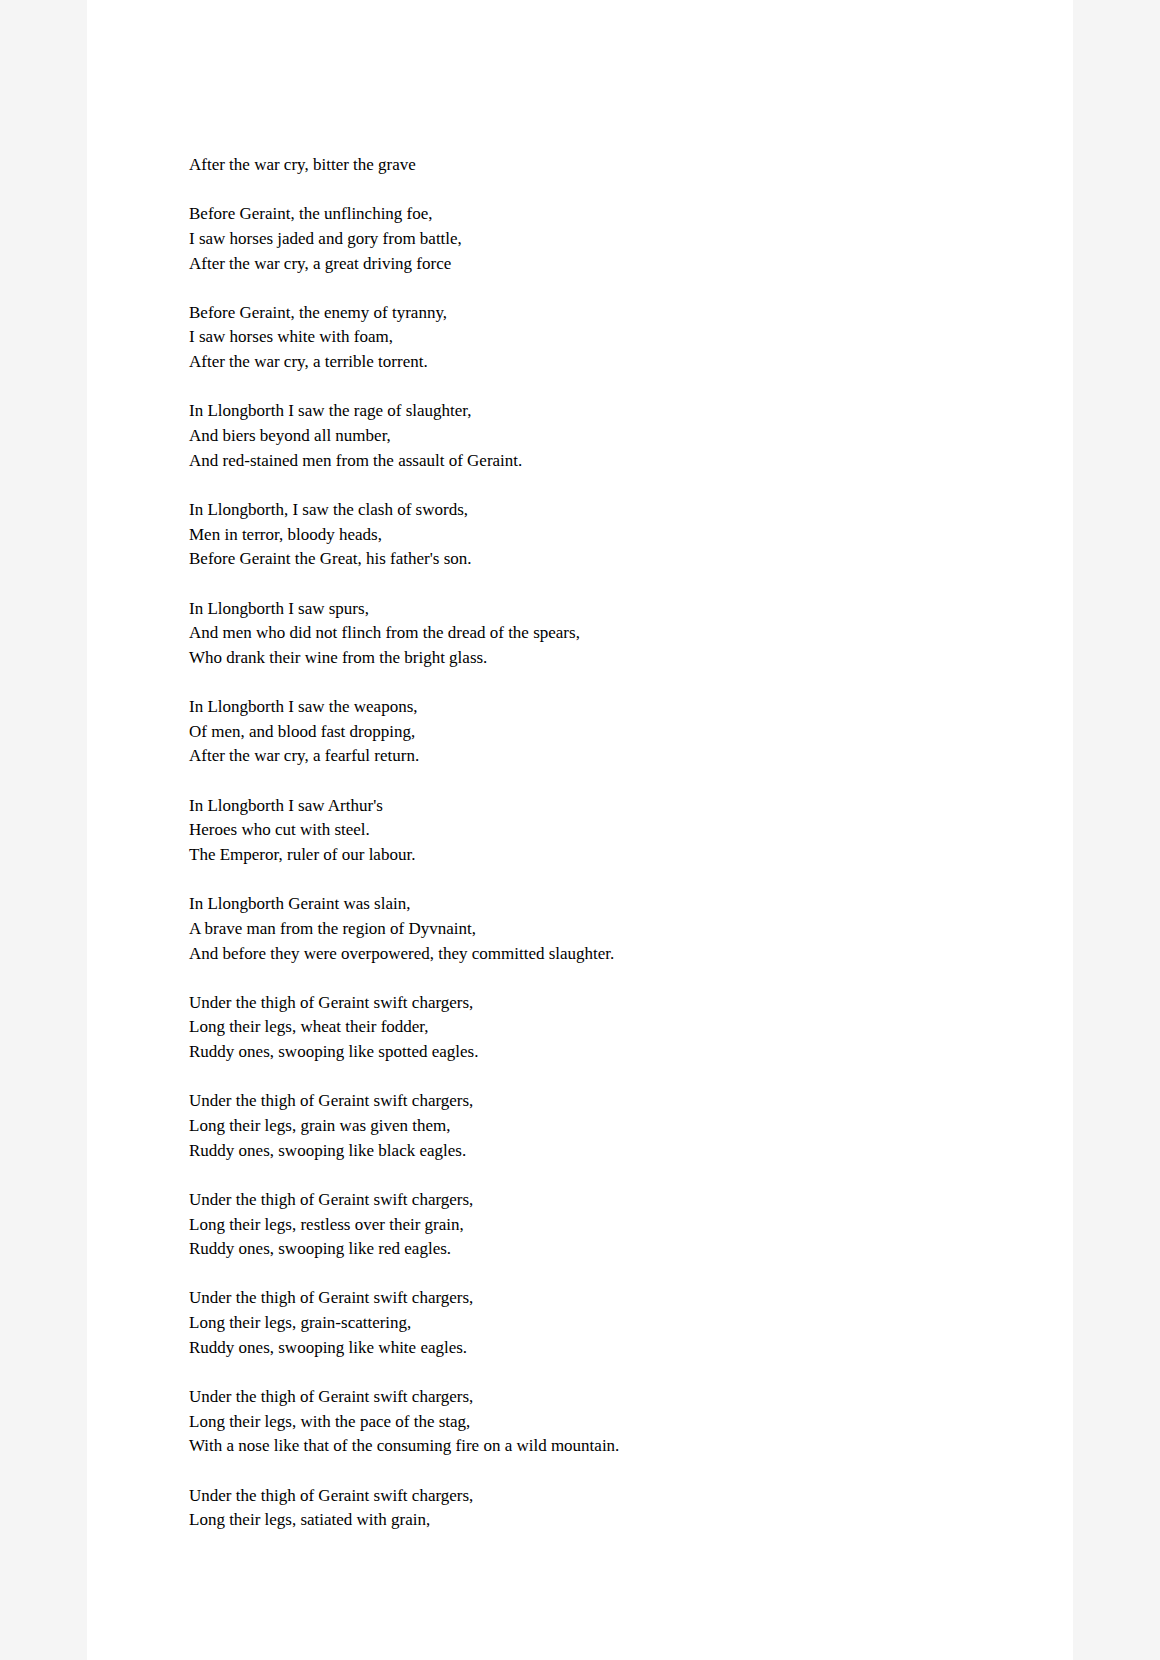After the war cry, bitter the grave
Before Geraint, the unflinching foe,
I saw horses jaded and gory from battle,
After the war cry, a great driving force
Before Geraint, the enemy of tyranny,
I saw horses white with foam,
After the war cry, a terrible torrent.
In Llongborth I saw the rage of slaughter,
And biers beyond all number,
And red-stained men from the assault of Geraint.
In Llongborth, I saw the clash of swords,
Men in terror, bloody heads,
Before Geraint the Great, his father's son.
In Llongborth I saw spurs,
And men who did not flinch from the dread of the spears,
Who drank their wine from the bright glass.
In Llongborth I saw the weapons,
Of men, and blood fast dropping,
After the war cry, a fearful return.
In Llongborth I saw Arthur's
Heroes who cut with steel.
The Emperor, ruler of our labour.
In Llongborth Geraint was slain,
A brave man from the region of Dyvnaint,
And before they were overpowered, they committed slaughter.
Under the thigh of Geraint swift chargers,
Long their legs, wheat their fodder,
Ruddy ones, swooping like spotted eagles.
Under the thigh of Geraint swift chargers,
Long their legs, grain was given them,
Ruddy ones, swooping like black eagles.
Under the thigh of Geraint swift chargers,
Long their legs, restless over their grain,
Ruddy ones, swooping like red eagles.
Under the thigh of Geraint swift chargers,
Long their legs, grain-scattering,
Ruddy ones, swooping like white eagles.
Under the thigh of Geraint swift chargers,
Long their legs, with the pace of the stag,
With a nose like that of the consuming fire on a wild mountain.
Under the thigh of Geraint swift chargers,
Long their legs, satiated with grain,